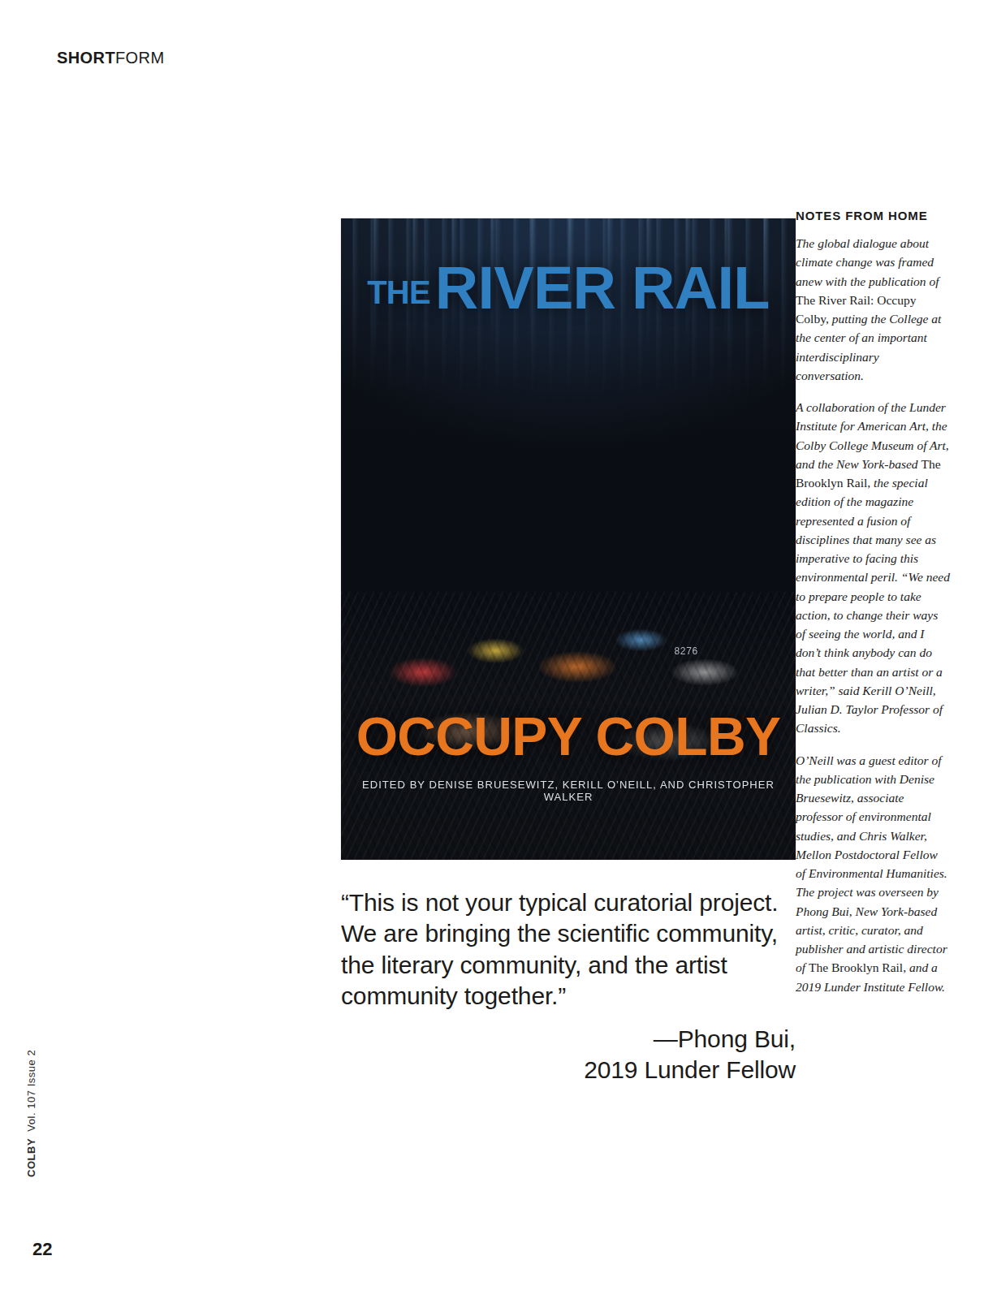SHORTFORM
COLBY Vol. 107 Issue 2
22
8276
THERIVER RAIL
OCCUPY COLBY
EDITED BY DENISE BRUESEWITZ, KERILL O’NEILL, AND CHRISTOPHER WALKER
“This is not your typical curatorial project. We are bringing the scientific community, the literary community, and the artist community together.” —Phong Bui,
2019 Lunder Fellow
Notes from Home
The global dialogue about climate change was framed anew with the publication of The River Rail: Occupy Colby, putting the College at the center of an important interdisciplinary conversation.
A collaboration of the Lunder Institute for American Art, the Colby College Museum of Art, and the New York-based The Brooklyn Rail, the special edition of the magazine represented a fusion of disciplines that many see as imperative to facing this environmental peril. “We need to prepare people to take action, to change their ways of seeing the world, and I don’t think anybody can do that better than an artist or a writer,” said Kerill O’Neill, Julian D. Taylor Professor of Classics.
O’Neill was a guest editor of the publication with Denise Bruesewitz, associate professor of environmental studies, and Chris Walker, Mellon Postdoctoral Fellow of Environmental Humanities. The project was overseen by Phong Bui, New York-based artist, critic, curator, and publisher and artistic director of The Brooklyn Rail, and a 2019 Lunder Institute Fellow.